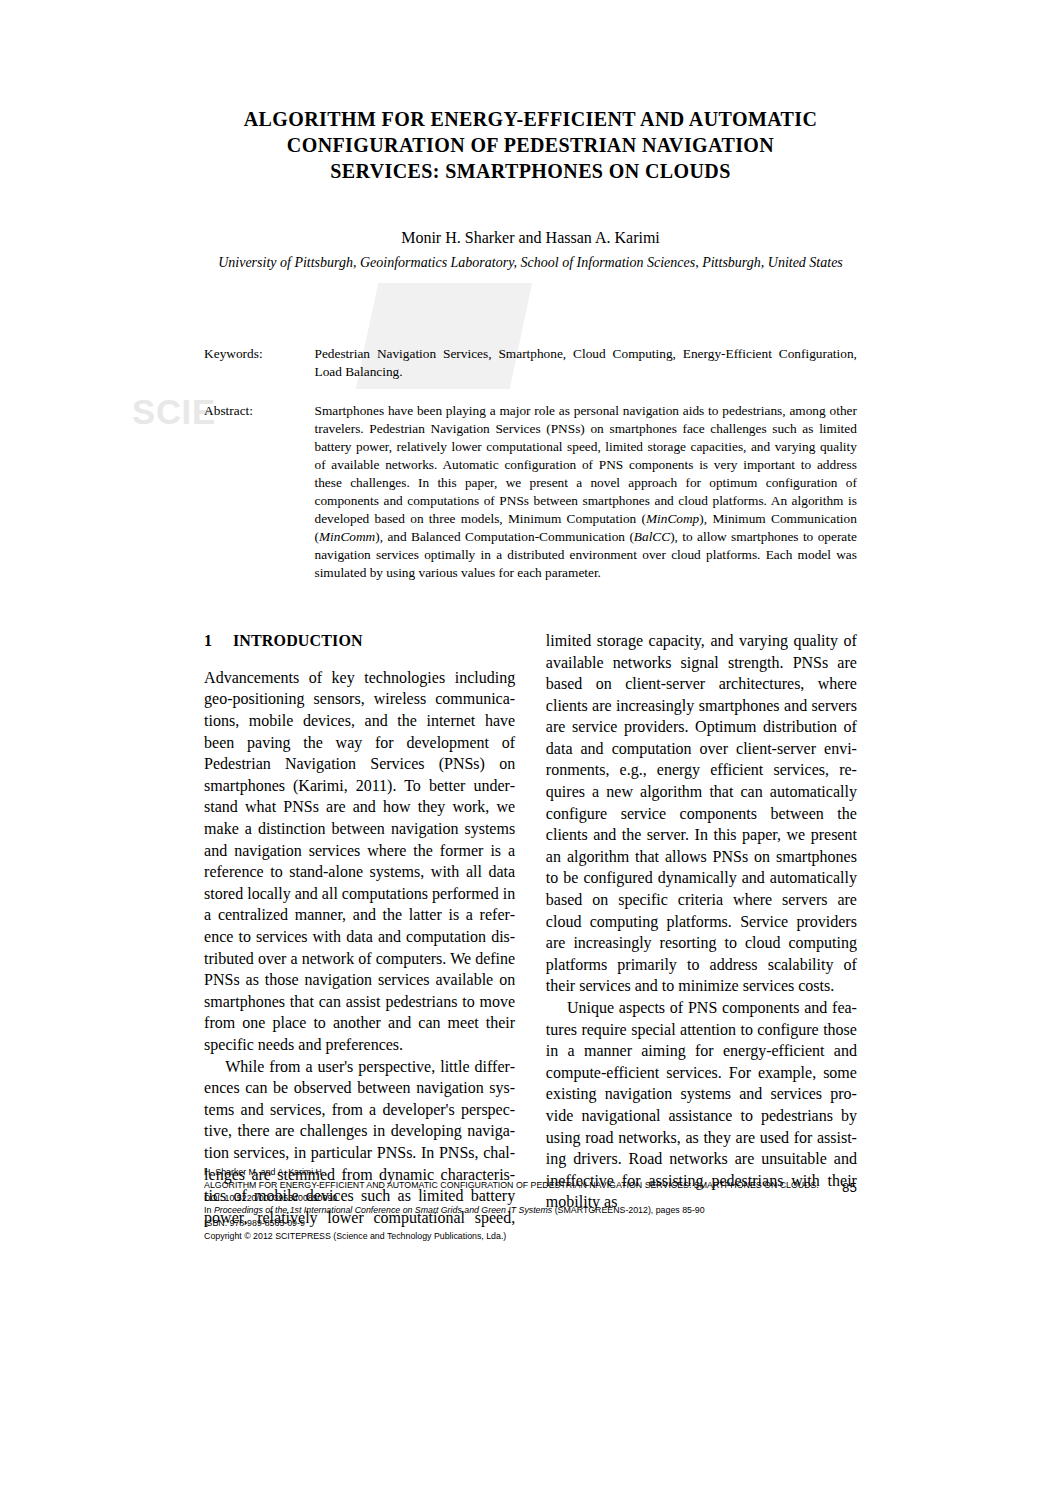SCIE
Algorithm for Energy-Efficient and Automatic
Configuration of Pedestrian Navigation
Services: Smartphones on Clouds
Monir H. Sharker and Hassan A. Karimi
University of Pittsburgh, Geoinformatics Laboratory, School of Information Sciences, Pittsburgh, United States
Keywords:
Pedestrian Navigation Services, Smartphone, Cloud Computing, Energy-Efficient Configuration, Load Balancing.
Abstract:
Smartphones have been playing a major role as personal navigation aids to pedestrians, among other travelers. Pedestrian Navigation Services (PNSs) on smartphones face challenges such as limited battery power, relatively lower computational speed, limited storage capacities, and varying quality of available networks. Automatic configuration of PNS components is very important to address these challenges. In this paper, we present a novel approach for optimum configuration of components and computations of PNSs between smartphones and cloud platforms. An algorithm is developed based on three models, Minimum Computation (MinComp), Minimum Communication (MinComm), and Balanced Computation-Communication (BalCC), to allow smartphones to operate navigation services optimally in a distributed environment over cloud platforms. Each model was simulated by using various values for each parameter.
1 INTRODUCTION
Advancements of key technologies including geo-positioning sensors, wireless communications, mobile devices, and the internet have been paving the way for development of Pedestrian Navigation Services (PNSs) on smartphones (Karimi, 2011). To better understand what PNSs are and how they work, we make a distinction between navigation systems and navigation services where the former is a reference to stand-alone systems, with all data stored locally and all computations performed in a centralized manner, and the latter is a reference to services with data and computation distributed over a network of computers. We define PNSs as those navigation services available on smartphones that can assist pedestrians to move from one place to another and can meet their specific needs and preferences.
While from a user's perspective, little differences can be observed between navigation systems and services, from a developer's perspective, there are challenges in developing navigation services, in particular PNSs. In PNSs, challenges are stemmed from dynamic characteristics of mobile devices such as limited battery power, relatively lower computational speed, limited storage capacity, and varying quality of available networks signal strength. PNSs are based on client-server architectures, where clients are increasingly smartphones and servers are service providers. Optimum distribution of data and computation over client-server environments, e.g., energy efficient services, requires a new algorithm that can automatically configure service components between the clients and the server. In this paper, we present an algorithm that allows PNSs on smartphones to be configured dynamically and automatically based on specific criteria where servers are cloud computing platforms. Service providers are increasingly resorting to cloud computing platforms primarily to address scalability of their services and to minimize services costs.
Unique aspects of PNS components and features require special attention to configure those in a manner aiming for energy-efficient and compute-efficient services. For example, some existing navigation systems and services provide navigational assistance to pedestrians by using road networks, as they are used for assisting drivers. Road networks are unsuitable and ineffective for assisting pedestrians with their mobility as
85
H. Sharker M. and A. Karimi H.. Algorithm for Energy-Efficient and Automatic Configuration of Pedestrian Navigation Services: Smartphones on Clouds. DOI: 10.5220/0003953400850090 In Proceedings of the 1st International Conference on Smart Grids and Green IT Systems (SMARTGREENS-2012), pages 85-90 ISBN: 978-989-8565-09-9 Copyright © 2012 SCITEPRESS (Science and Technology Publications, Lda.)